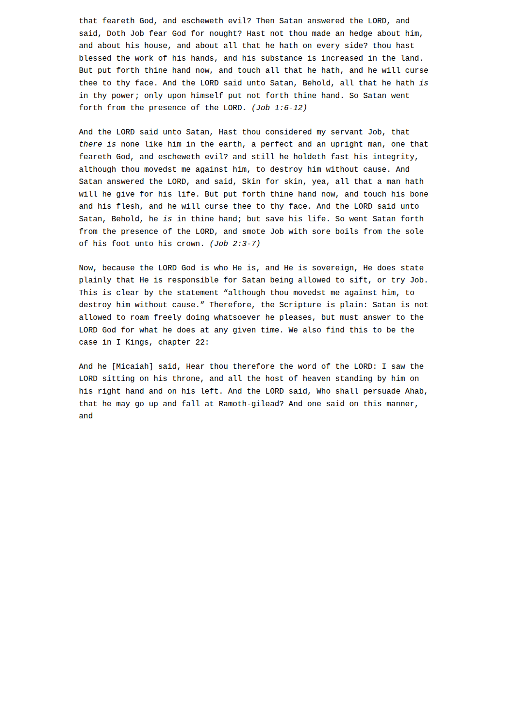that feareth God, and escheweth evil? Then Satan answered the LORD, and said, Doth Job fear God for nought? Hast not thou made an hedge about him, and about his house, and about all that he hath on every side? thou hast blessed the work of his hands, and his substance is increased in the land. But put forth thine hand now, and touch all that he hath, and he will curse thee to thy face. And the LORD said unto Satan, Behold, all that he hath is in thy power; only upon himself put not forth thine hand. So Satan went forth from the presence of the LORD. (Job 1:6-12)
And the LORD said unto Satan, Hast thou considered my servant Job, that there is none like him in the earth, a perfect and an upright man, one that feareth God, and escheweth evil? and still he holdeth fast his integrity, although thou movedst me against him, to destroy him without cause. And Satan answered the LORD, and said, Skin for skin, yea, all that a man hath will he give for his life. But put forth thine hand now, and touch his bone and his flesh, and he will curse thee to thy face. And the LORD said unto Satan, Behold, he is in thine hand; but save his life. So went Satan forth from the presence of the LORD, and smote Job with sore boils from the sole of his foot unto his crown. (Job 2:3-7)
Now, because the LORD God is who He is, and He is sovereign, He does state plainly that He is responsible for Satan being allowed to sift, or try Job. This is clear by the statement “although thou movedst me against him, to destroy him without cause.” Therefore, the Scripture is plain: Satan is not allowed to roam freely doing whatsoever he pleases, but must answer to the LORD God for what he does at any given time. We also find this to be the case in I Kings, chapter 22:
And he [Micaiah] said, Hear thou therefore the word of the LORD: I saw the LORD sitting on his throne, and all the host of heaven standing by him on his right hand and on his left. And the LORD said, Who shall persuade Ahab, that he may go up and fall at Ramoth-gilead? And one said on this manner, and